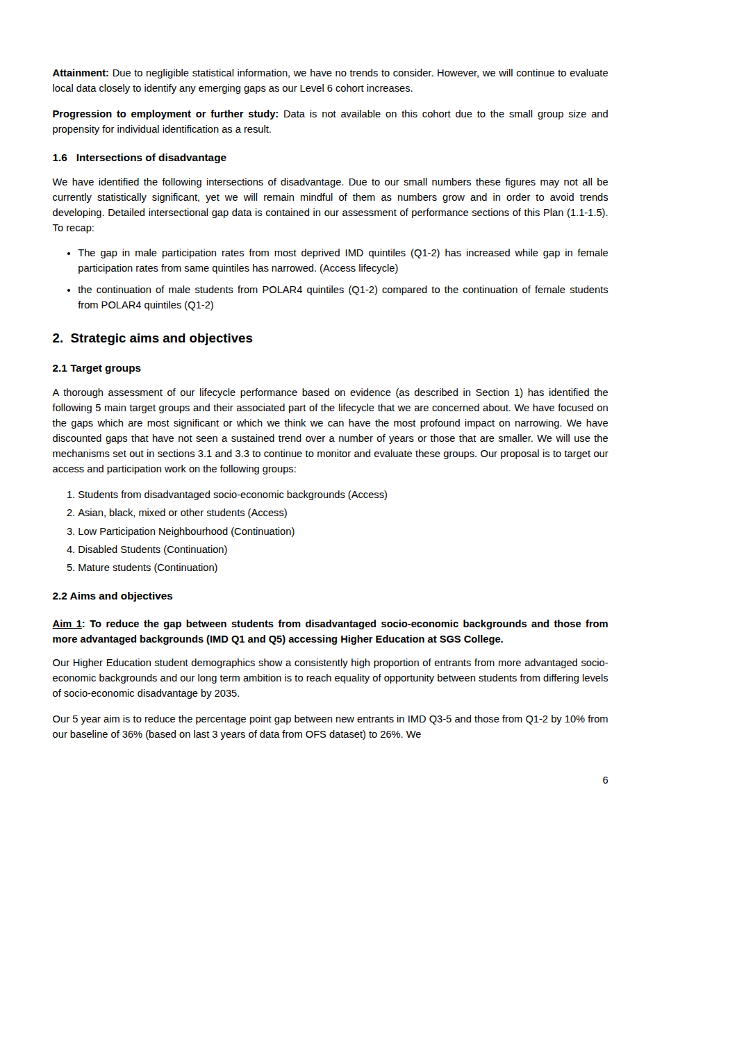Attainment: Due to negligible statistical information, we have no trends to consider. However, we will continue to evaluate local data closely to identify any emerging gaps as our Level 6 cohort increases.
Progression to employment or further study: Data is not available on this cohort due to the small group size and propensity for individual identification as a result.
1.6 Intersections of disadvantage
We have identified the following intersections of disadvantage. Due to our small numbers these figures may not all be currently statistically significant, yet we will remain mindful of them as numbers grow and in order to avoid trends developing. Detailed intersectional gap data is contained in our assessment of performance sections of this Plan (1.1-1.5). To recap:
The gap in male participation rates from most deprived IMD quintiles (Q1-2) has increased while gap in female participation rates from same quintiles has narrowed. (Access lifecycle)
the continuation of male students from POLAR4 quintiles (Q1-2) compared to the continuation of female students from POLAR4 quintiles (Q1-2)
2. Strategic aims and objectives
2.1 Target groups
A thorough assessment of our lifecycle performance based on evidence (as described in Section 1) has identified the following 5 main target groups and their associated part of the lifecycle that we are concerned about. We have focused on the gaps which are most significant or which we think we can have the most profound impact on narrowing. We have discounted gaps that have not seen a sustained trend over a number of years or those that are smaller. We will use the mechanisms set out in sections 3.1 and 3.3 to continue to monitor and evaluate these groups. Our proposal is to target our access and participation work on the following groups:
Students from disadvantaged socio-economic backgrounds (Access)
Asian, black, mixed or other students (Access)
Low Participation Neighbourhood (Continuation)
Disabled Students (Continuation)
Mature students (Continuation)
2.2 Aims and objectives
Aim 1: To reduce the gap between students from disadvantaged socio-economic backgrounds and those from more advantaged backgrounds (IMD Q1 and Q5) accessing Higher Education at SGS College.
Our Higher Education student demographics show a consistently high proportion of entrants from more advantaged socio-economic backgrounds and our long term ambition is to reach equality of opportunity between students from differing levels of socio-economic disadvantage by 2035.
Our 5 year aim is to reduce the percentage point gap between new entrants in IMD Q3-5 and those from Q1-2 by 10% from our baseline of 36% (based on last 3 years of data from OFS dataset) to 26%. We
6